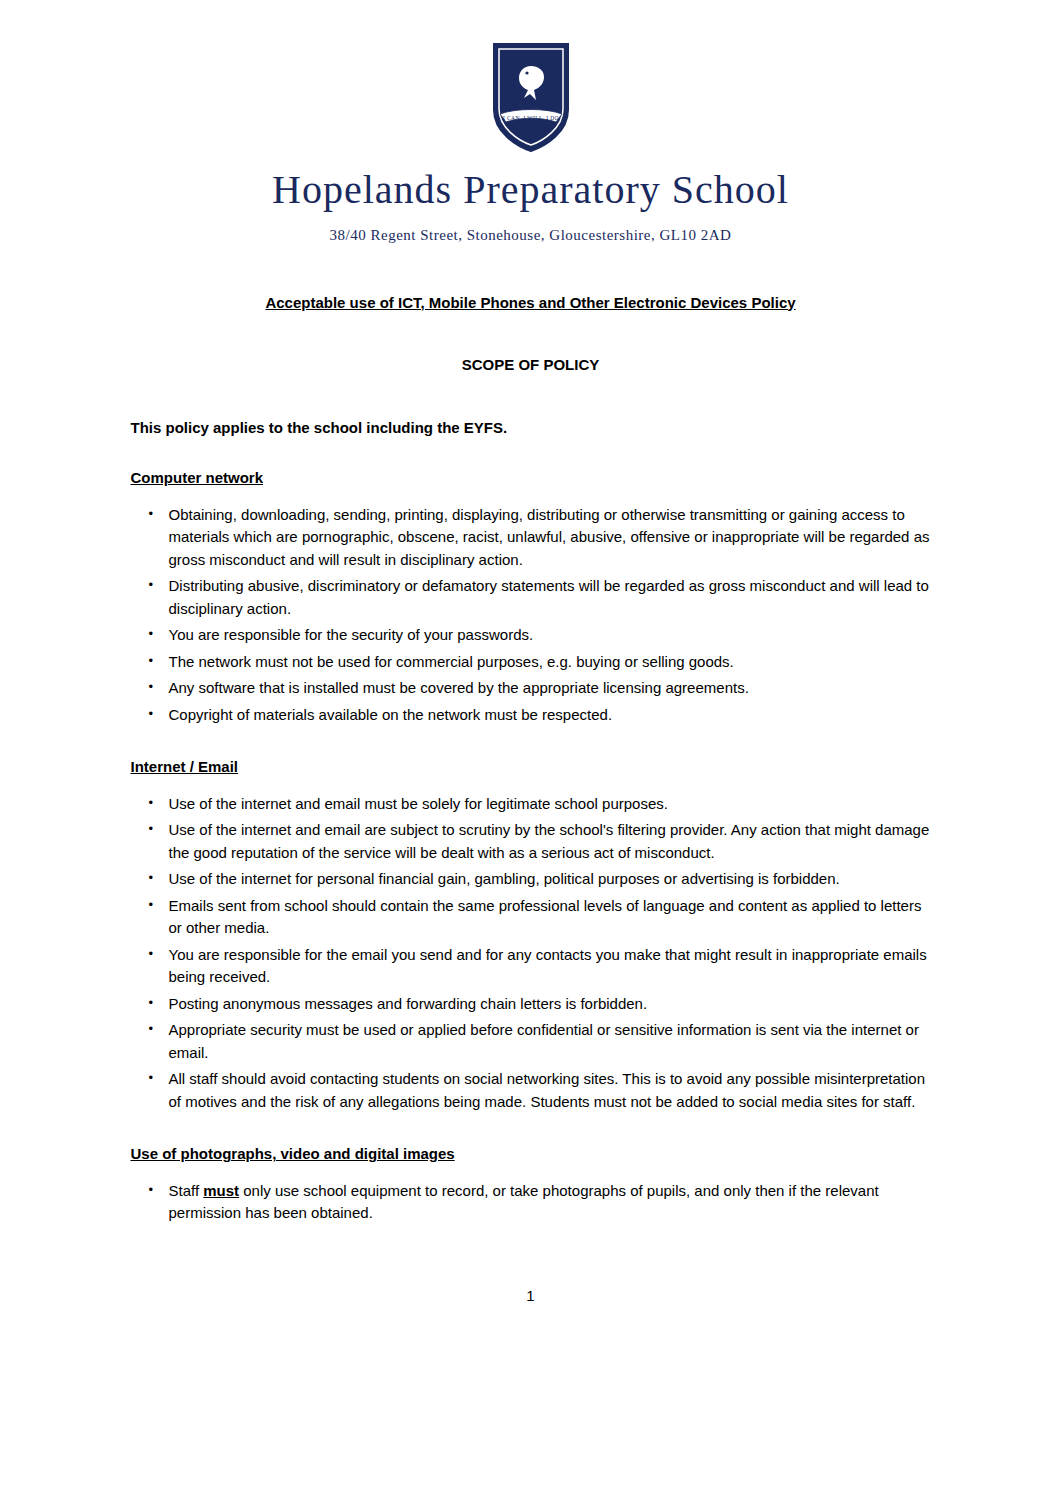I CAN, I WILL, I DO
Hopelands Preparatory School
38/40 Regent Street, Stonehouse, Gloucestershire, GL10 2AD
Acceptable use of ICT, Mobile Phones and Other Electronic Devices Policy
SCOPE OF POLICY
This policy applies to the school including the EYFS.
Computer network
Obtaining, downloading, sending, printing, displaying, distributing or otherwise transmitting or gaining access to materials which are pornographic, obscene, racist, unlawful, abusive, offensive or inappropriate will be regarded as gross misconduct and will result in disciplinary action.
Distributing abusive, discriminatory or defamatory statements will be regarded as gross misconduct and will lead to disciplinary action.
You are responsible for the security of your passwords.
The network must not be used for commercial purposes, e.g. buying or selling goods.
Any software that is installed must be covered by the appropriate licensing agreements.
Copyright of materials available on the network must be respected.
Internet / Email
Use of the internet and email must be solely for legitimate school purposes.
Use of the internet and email are subject to scrutiny by the school's filtering provider. Any action that might damage the good reputation of the service will be dealt with as a serious act of misconduct.
Use of the internet for personal financial gain, gambling, political purposes or advertising is forbidden.
Emails sent from school should contain the same professional levels of language and content as applied to letters or other media.
You are responsible for the email you send and for any contacts you make that might result in inappropriate emails being received.
Posting anonymous messages and forwarding chain letters is forbidden.
Appropriate security must be used or applied before confidential or sensitive information is sent via the internet or email.
All staff should avoid contacting students on social networking sites. This is to avoid any possible misinterpretation of motives and the risk of any allegations being made. Students must not be added to social media sites for staff.
Use of photographs, video and digital images
Staff must only use school equipment to record, or take photographs of pupils, and only then if the relevant permission has been obtained.
1